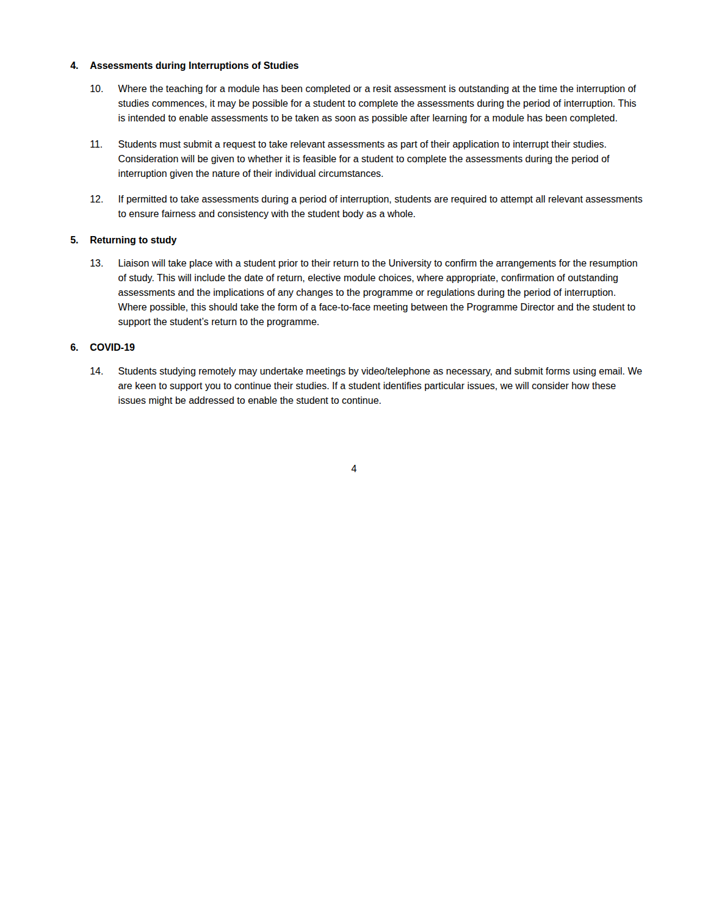Assessments during Interruptions of Studies
10. Where the teaching for a module has been completed or a resit assessment is outstanding at the time the interruption of studies commences, it may be possible for a student to complete the assessments during the period of interruption. This is intended to enable assessments to be taken as soon as possible after learning for a module has been completed.
11. Students must submit a request to take relevant assessments as part of their application to interrupt their studies. Consideration will be given to whether it is feasible for a student to complete the assessments during the period of interruption given the nature of their individual circumstances.
12. If permitted to take assessments during a period of interruption, students are required to attempt all relevant assessments to ensure fairness and consistency with the student body as a whole.
Returning to study
13. Liaison will take place with a student prior to their return to the University to confirm the arrangements for the resumption of study. This will include the date of return, elective module choices, where appropriate, confirmation of outstanding assessments and the implications of any changes to the programme or regulations during the period of interruption. Where possible, this should take the form of a face-to-face meeting between the Programme Director and the student to support the student’s return to the programme.
COVID-19
14. Students studying remotely may undertake meetings by video/telephone as necessary, and submit forms using email. We are keen to support you to continue their studies. If a student identifies particular issues, we will consider how these issues might be addressed to enable the student to continue.
4